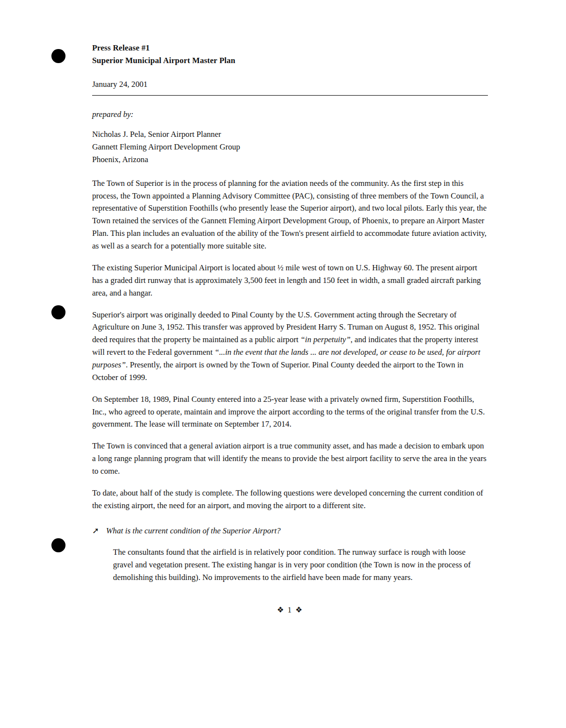Press Release #1
Superior Municipal Airport Master Plan
January 24, 2001
prepared by:
Nicholas J. Pela, Senior Airport Planner
Gannett Fleming Airport Development Group
Phoenix, Arizona
The Town of Superior is in the process of planning for the aviation needs of the community. As the first step in this process, the Town appointed a Planning Advisory Committee (PAC), consisting of three members of the Town Council, a representative of Superstition Foothills (who presently lease the Superior airport), and two local pilots. Early this year, the Town retained the services of the Gannett Fleming Airport Development Group, of Phoenix, to prepare an Airport Master Plan. This plan includes an evaluation of the ability of the Town's present airfield to accommodate future aviation activity, as well as a search for a potentially more suitable site.
The existing Superior Municipal Airport is located about ½ mile west of town on U.S. Highway 60. The present airport has a graded dirt runway that is approximately 3,500 feet in length and 150 feet in width, a small graded aircraft parking area, and a hangar.
Superior's airport was originally deeded to Pinal County by the U.S. Government acting through the Secretary of Agriculture on June 3, 1952. This transfer was approved by President Harry S. Truman on August 8, 1952. This original deed requires that the property be maintained as a public airport “in perpetuity”, and indicates that the property interest will revert to the Federal government “...in the event that the lands ... are not developed, or cease to be used, for airport purposes”. Presently, the airport is owned by the Town of Superior. Pinal County deeded the airport to the Town in October of 1999.
On September 18, 1989, Pinal County entered into a 25-year lease with a privately owned firm, Superstition Foothills, Inc., who agreed to operate, maintain and improve the airport according to the terms of the original transfer from the U.S. government. The lease will terminate on September 17, 2014.
The Town is convinced that a general aviation airport is a true community asset, and has made a decision to embark upon a long range planning program that will identify the means to provide the best airport facility to serve the area in the years to come.
To date, about half of the study is complete. The following questions were developed concerning the current condition of the existing airport, the need for an airport, and moving the airport to a different site.
➚What is the current condition of the Superior Airport?
The consultants found that the airfield is in relatively poor condition. The runway surface is rough with loose gravel and vegetation present. The existing hangar is in very poor condition (the Town is now in the process of demolishing this building). No improvements to the airfield have been made for many years.
❖ 1 ❖